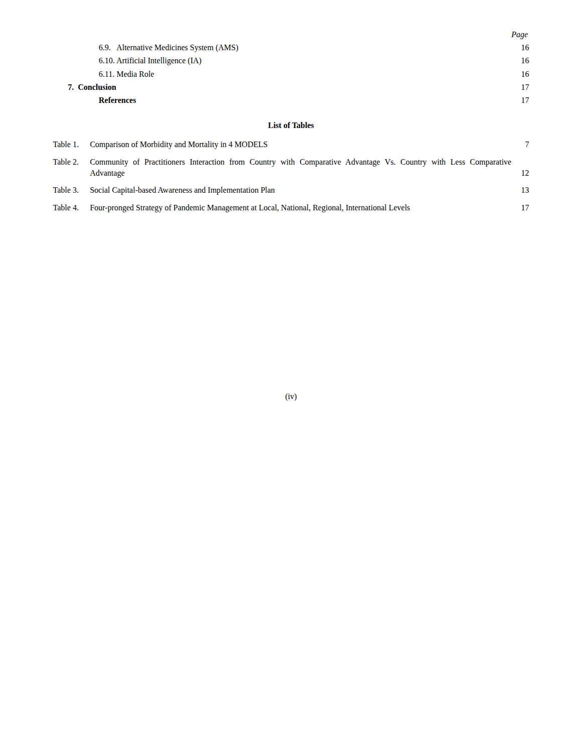Page
| | 6.9. Alternative Medicines System (AMS) | 16 |
| | 6.10. Artificial Intelligence (IA) | 16 |
| | 6.11. Media Role | 16 |
| 7. | Conclusion | 17 |
| | References | 17 |
List of Tables
| Table 1. | Comparison of Morbidity and Mortality in 4 MODELS | 7 |
| Table 2. | Community of Practitioners Interaction from Country with Comparative Advantage Vs. Country with Less Comparative Advantage | 12 |
| Table 3. | Social Capital-based Awareness and Implementation Plan | 13 |
| Table 4. | Four-pronged Strategy of Pandemic Management at Local, National, Regional, International Levels | 17 |
(iv)